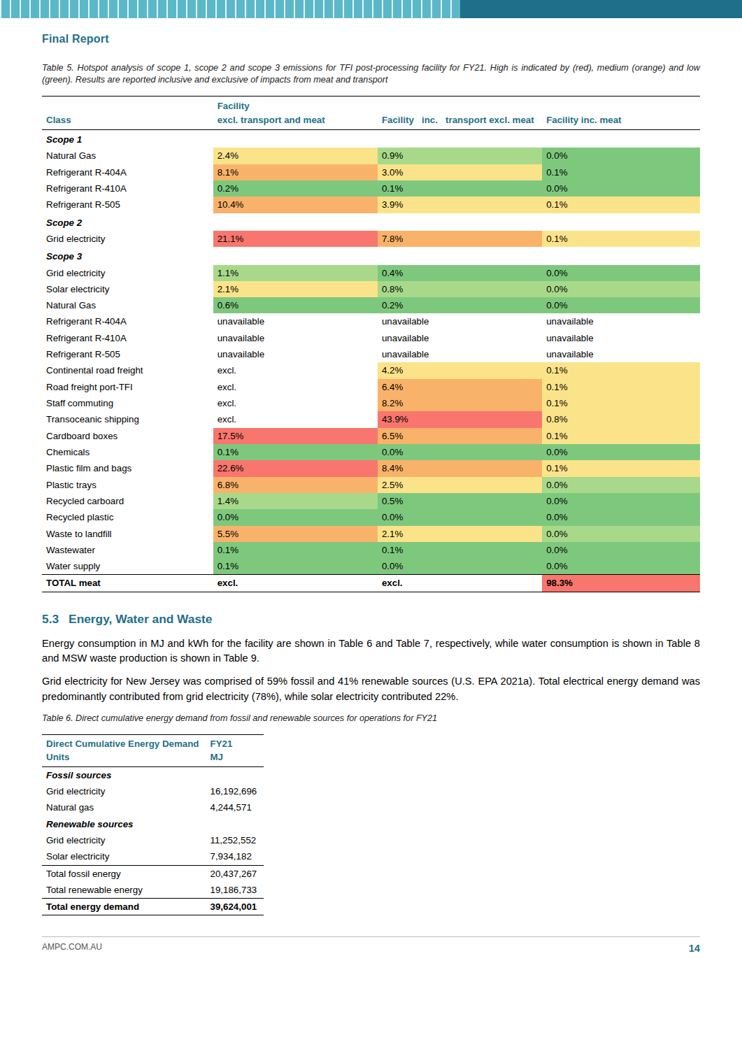Final Report
Table 5. Hotspot analysis of scope 1, scope 2 and scope 3 emissions for TFI post-processing facility for FY21. High is indicated by (red), medium (orange) and low (green). Results are reported inclusive and exclusive of impacts from meat and transport
| Class | Facility excl. transport and meat | Facility inc. transport excl. meat | Facility inc. meat |
| --- | --- | --- | --- |
| Scope 1 | | | |
| Natural Gas | 2.4% | 0.9% | 0.0% |
| Refrigerant R-404A | 8.1% | 3.0% | 0.1% |
| Refrigerant R-410A | 0.2% | 0.1% | 0.0% |
| Refrigerant R-505 | 10.4% | 3.9% | 0.1% |
| Scope 2 | | | |
| Grid electricity | 21.1% | 7.8% | 0.1% |
| Scope 3 | | | |
| Grid electricity | 1.1% | 0.4% | 0.0% |
| Solar electricity | 2.1% | 0.8% | 0.0% |
| Natural Gas | 0.6% | 0.2% | 0.0% |
| Refrigerant R-404A | unavailable | unavailable | unavailable |
| Refrigerant R-410A | unavailable | unavailable | unavailable |
| Refrigerant R-505 | unavailable | unavailable | unavailable |
| Continental road freight | excl. | 4.2% | 0.1% |
| Road freight port-TFI | excl. | 6.4% | 0.1% |
| Staff commuting | excl. | 8.2% | 0.1% |
| Transoceanic shipping | excl. | 43.9% | 0.8% |
| Cardboard boxes | 17.5% | 6.5% | 0.1% |
| Chemicals | 0.1% | 0.0% | 0.0% |
| Plastic film and bags | 22.6% | 8.4% | 0.1% |
| Plastic trays | 6.8% | 2.5% | 0.0% |
| Recycled carboard | 1.4% | 0.5% | 0.0% |
| Recycled plastic | 0.0% | 0.0% | 0.0% |
| Waste to landfill | 5.5% | 2.1% | 0.0% |
| Wastewater | 0.1% | 0.1% | 0.0% |
| Water supply | 0.1% | 0.0% | 0.0% |
| TOTAL meat | excl. | excl. | 98.3% |
5.3 Energy, Water and Waste
Energy consumption in MJ and kWh for the facility are shown in Table 6 and Table 7, respectively, while water consumption is shown in Table 8 and MSW waste production is shown in Table 9.
Grid electricity for New Jersey was comprised of 59% fossil and 41% renewable sources (U.S. EPA 2021a). Total electrical energy demand was predominantly contributed from grid electricity (78%), while solar electricity contributed 22%.
Table 6. Direct cumulative energy demand from fossil and renewable sources for operations for FY21
| Direct Cumulative Energy Demand Units | FY21 MJ |
| --- | --- |
| Fossil sources | |
| Grid electricity | 16,192,696 |
| Natural gas | 4,244,571 |
| Renewable sources | |
| Grid electricity | 11,252,552 |
| Solar electricity | 7,934,182 |
| Total fossil energy | 20,437,267 |
| Total renewable energy | 19,186,733 |
| Total energy demand | 39,624,001 |
AMPC.COM.AU
14